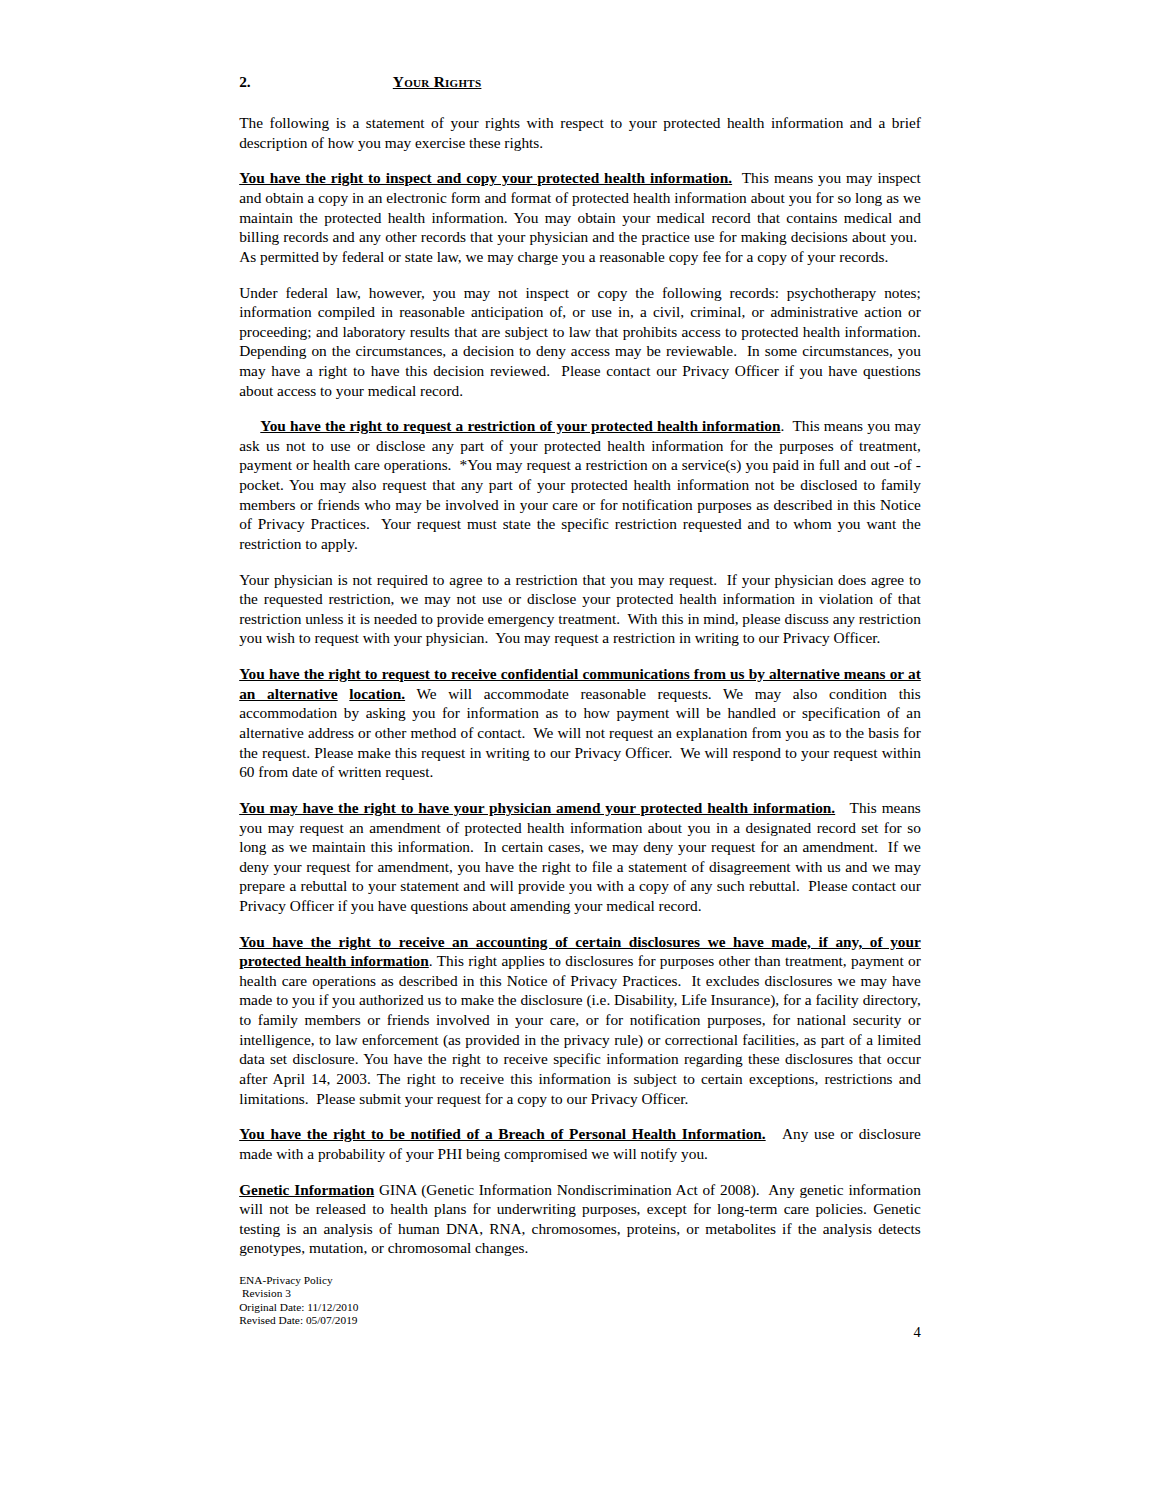2. Your Rights
The following is a statement of your rights with respect to your protected health information and a brief description of how you may exercise these rights.
You have the right to inspect and copy your protected health information. This means you may inspect and obtain a copy in an electronic form and format of protected health information about you for so long as we maintain the protected health information. You may obtain your medical record that contains medical and billing records and any other records that your physician and the practice use for making decisions about you. As permitted by federal or state law, we may charge you a reasonable copy fee for a copy of your records.
Under federal law, however, you may not inspect or copy the following records: psychotherapy notes; information compiled in reasonable anticipation of, or use in, a civil, criminal, or administrative action or proceeding; and laboratory results that are subject to law that prohibits access to protected health information. Depending on the circumstances, a decision to deny access may be reviewable. In some circumstances, you may have a right to have this decision reviewed. Please contact our Privacy Officer if you have questions about access to your medical record.
You have the right to request a restriction of your protected health information. This means you may ask us not to use or disclose any part of your protected health information for the purposes of treatment, payment or health care operations. *You may request a restriction on a service(s) you paid in full and out -of -pocket. You may also request that any part of your protected health information not be disclosed to family members or friends who may be involved in your care or for notification purposes as described in this Notice of Privacy Practices. Your request must state the specific restriction requested and to whom you want the restriction to apply.
Your physician is not required to agree to a restriction that you may request. If your physician does agree to the requested restriction, we may not use or disclose your protected health information in violation of that restriction unless it is needed to provide emergency treatment. With this in mind, please discuss any restriction you wish to request with your physician. You may request a restriction in writing to our Privacy Officer.
You have the right to request to receive confidential communications from us by alternative means or at an alternative location. We will accommodate reasonable requests. We may also condition this accommodation by asking you for information as to how payment will be handled or specification of an alternative address or other method of contact. We will not request an explanation from you as to the basis for the request. Please make this request in writing to our Privacy Officer. We will respond to your request within 60 from date of written request.
You may have the right to have your physician amend your protected health information. This means you may request an amendment of protected health information about you in a designated record set for so long as we maintain this information. In certain cases, we may deny your request for an amendment. If we deny your request for amendment, you have the right to file a statement of disagreement with us and we may prepare a rebuttal to your statement and will provide you with a copy of any such rebuttal. Please contact our Privacy Officer if you have questions about amending your medical record.
You have the right to receive an accounting of certain disclosures we have made, if any, of your protected health information. This right applies to disclosures for purposes other than treatment, payment or health care operations as described in this Notice of Privacy Practices. It excludes disclosures we may have made to you if you authorized us to make the disclosure (i.e. Disability, Life Insurance), for a facility directory, to family members or friends involved in your care, or for notification purposes, for national security or intelligence, to law enforcement (as provided in the privacy rule) or correctional facilities, as part of a limited data set disclosure. You have the right to receive specific information regarding these disclosures that occur after April 14, 2003. The right to receive this information is subject to certain exceptions, restrictions and limitations. Please submit your request for a copy to our Privacy Officer.
You have the right to be notified of a Breach of Personal Health Information. Any use or disclosure made with a probability of your PHI being compromised we will notify you.
Genetic Information GINA (Genetic Information Nondiscrimination Act of 2008). Any genetic information will not be released to health plans for underwriting purposes, except for long-term care policies. Genetic testing is an analysis of human DNA, RNA, chromosomes, proteins, or metabolites if the analysis detects genotypes, mutation, or chromosomal changes.
ENA-Privacy Policy
Revision 3
Original Date: 11/12/2010
Revised Date: 05/07/2019
4